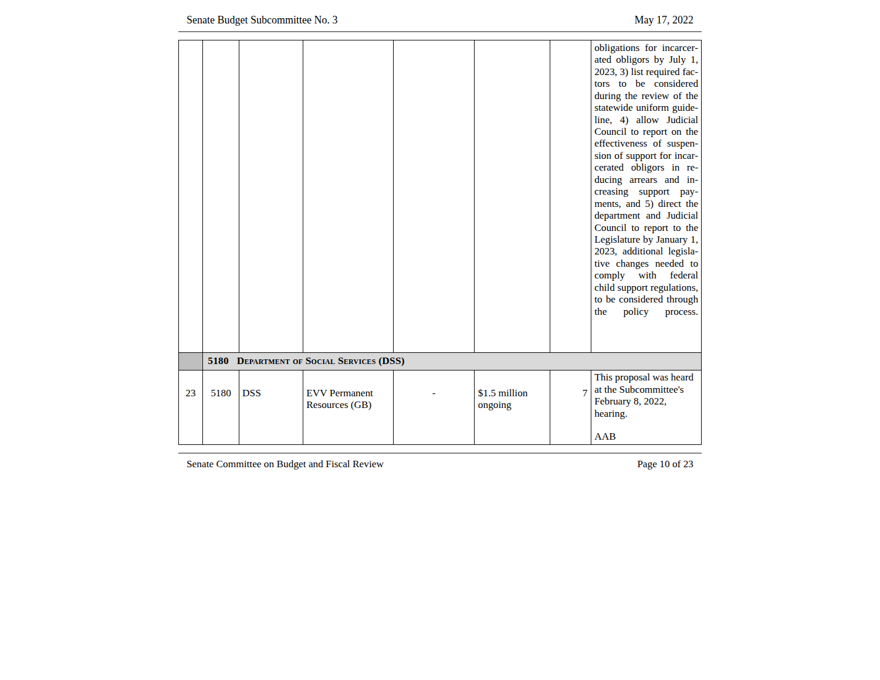Senate Budget Subcommittee No. 3
May 17, 2022
| | | | | | | | obligations for incarcerated obligors by July 1, 2023, 3) list required factors to be considered during the review of the statewide uniform guideline, 4) allow Judicial Council to report on the effectiveness of suspension of support for incarcerated obligors in reducing arrears and increasing support payments, and 5) direct the department and Judicial Council to report to the Legislature by January 1, 2023, additional legislative changes needed to comply with federal child support regulations, to be considered through the policy process. |
| | 5180 Department of Social Services (DSS) |
| 23 | 5180 | DSS | EVV Permanent Resources (GB) | - | $1.5 million ongoing | 7 | This proposal was heard at the Subcommittee's February 8, 2022, hearing. AAB |
Senate Committee on Budget and Fiscal Review
Page 10 of 23